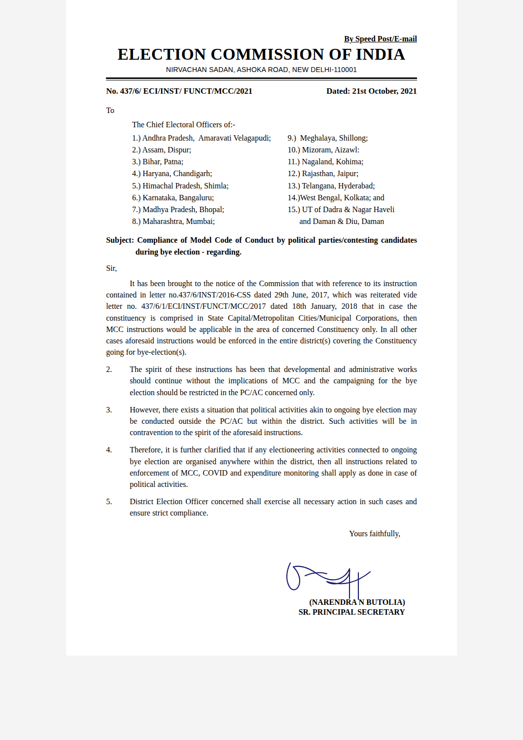By Speed Post/E-mail
ELECTION COMMISSION OF INDIA
NIRVACHAN SADAN, ASHOKA ROAD, NEW DELHI-110001
No. 437/6/ ECI/INST/ FUNCT/MCC/2021 Dated: 21st October, 2021
To
The Chief Electoral Officers of:-
| 1.) Andhra Pradesh, Amaravati Velagapudi; | 9.) Meghalaya, Shillong; |
| 2.) Assam, Dispur; | 10.) Mizoram, Aizawl: |
| 3.) Bihar, Patna; | 11.) Nagaland, Kohima; |
| 4.) Haryana, Chandigarh; | 12.) Rajasthan, Jaipur; |
| 5.) Himachal Pradesh, Shimla; | 13.) Telangana, Hyderabad; |
| 6.) Karnataka, Bangaluru; | 14.)West Bengal, Kolkata; and |
| 7.) Madhya Pradesh, Bhopal; | 15.) UT of Dadra & Nagar Haveli |
| 8.) Maharashtra, Mumbai; | and Daman & Diu, Daman |
Subject: Compliance of Model Code of Conduct by political parties/contesting candidates during bye election - regarding.
Sir,
It has been brought to the notice of the Commission that with reference to its instruction contained in letter no.437/6/INST/2016-CSS dated 29th June, 2017, which was reiterated vide letter no. 437/6/1/ECI/INST/FUNCT/MCC/2017 dated 18th January, 2018 that in case the constituency is comprised in State Capital/Metropolitan Cities/Municipal Corporations, then MCC instructions would be applicable in the area of concerned Constituency only. In all other cases aforesaid instructions would be enforced in the entire district(s) covering the Constituency going for bye-election(s).
2. The spirit of these instructions has been that developmental and administrative works should continue without the implications of MCC and the campaigning for the bye election should be restricted in the PC/AC concerned only.
3. However, there exists a situation that political activities akin to ongoing bye election may be conducted outside the PC/AC but within the district. Such activities will be in contravention to the spirit of the aforesaid instructions.
4. Therefore, it is further clarified that if any electioneering activities connected to ongoing bye election are organised anywhere within the district, then all instructions related to enforcement of MCC, COVID and expenditure monitoring shall apply as done in case of political activities.
5. District Election Officer concerned shall exercise all necessary action in such cases and ensure strict compliance.
Yours faithfully,
(NARENDRA N BUTOLIA)
SR. PRINCIPAL SECRETARY